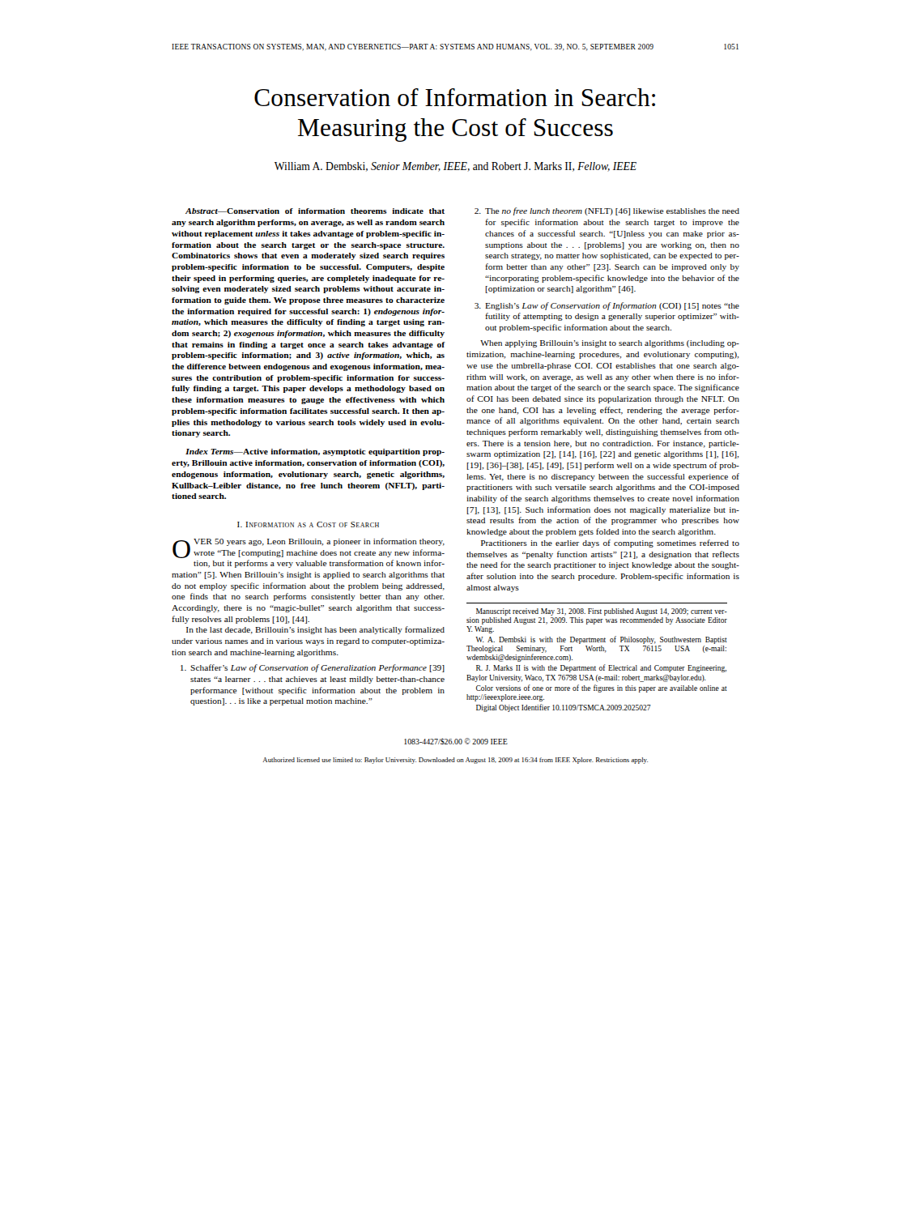IEEE Transactions on Systems, Man, and Cybernetics—Part A: Systems and Humans, Vol. 39, No. 5, September 2009 1051
Conservation of Information in Search:
Measuring the Cost of Success
William A. Dembski, Senior Member, IEEE, and Robert J. Marks II, Fellow, IEEE
Abstract—Conservation of information theorems indicate that any search algorithm performs, on average, as well as random search without replacement unless it takes advantage of problem-specific information about the search target or the search-space structure. Combinatorics shows that even a moderately sized search requires problem-specific information to be successful. Computers, despite their speed in performing queries, are completely inadequate for resolving even moderately sized search problems without accurate information to guide them. We propose three measures to characterize the information required for successful search: 1) endogenous information, which measures the difficulty of finding a target using random search; 2) exogenous information, which measures the difficulty that remains in finding a target once a search takes advantage of problem-specific information; and 3) active information, which, as the difference between endogenous and exogenous information, measures the contribution of problem-specific information for successfully finding a target. This paper develops a methodology based on these information measures to gauge the effectiveness with which problem-specific information facilitates successful search. It then applies this methodology to various search tools widely used in evolutionary search.
Index Terms—Active information, asymptotic equipartition property, Brillouin active information, conservation of information (COI), endogenous information, evolutionary search, genetic algorithms, Kullback–Leibler distance, no free lunch theorem (NFLT), partitioned search.
I. Information as a Cost of Search
OVER 50 years ago, Leon Brillouin, a pioneer in information theory, wrote “The [computing] machine does not create any new information, but it performs a very valuable transformation of known information” [5]. When Brillouin’s insight is applied to search algorithms that do not employ specific information about the problem being addressed, one finds that no search performs consistently better than any other. Accordingly, there is no “magic-bullet” search algorithm that successfully resolves all problems [10], [44].
In the last decade, Brillouin’s insight has been analytically formalized under various names and in various ways in regard to computer-optimization search and machine-learning algorithms.
Schaffer’s Law of Conservation of Generalization Performance [39] states “a learner . . . that achieves at least mildly better-than-chance performance [without specific information about the problem in question]. . . is like a perpetual motion machine.”
The no free lunch theorem (NFLT) [46] likewise establishes the need for specific information about the search target to improve the chances of a successful search. “[U]nless you can make prior assumptions about the . . . [problems] you are working on, then no search strategy, no matter how sophisticated, can be expected to perform better than any other” [23]. Search can be improved only by “incorporating problem-specific knowledge into the behavior of the [optimization or search] algorithm” [46].
English’s Law of Conservation of Information (COI) [15] notes “the futility of attempting to design a generally superior optimizer” without problem-specific information about the search.
When applying Brillouin’s insight to search algorithms (including optimization, machine-learning procedures, and evolutionary computing), we use the umbrella-phrase COI. COI establishes that one search algorithm will work, on average, as well as any other when there is no information about the target of the search or the search space. The significance of COI has been debated since its popularization through the NFLT. On the one hand, COI has a leveling effect, rendering the average performance of all algorithms equivalent. On the other hand, certain search techniques perform remarkably well, distinguishing themselves from others. There is a tension here, but no contradiction. For instance, particle-swarm optimization [2], [14], [16], [22] and genetic algorithms [1], [16], [19], [36]–[38], [45], [49], [51] perform well on a wide spectrum of problems. Yet, there is no discrepancy between the successful experience of practitioners with such versatile search algorithms and the COI-imposed inability of the search algorithms themselves to create novel information [7], [13], [15]. Such information does not magically materialize but instead results from the action of the programmer who prescribes how knowledge about the problem gets folded into the search algorithm.
Practitioners in the earlier days of computing sometimes referred to themselves as “penalty function artists” [21], a designation that reflects the need for the search practitioner to inject knowledge about the sought-after solution into the search procedure. Problem-specific information is almost always
Manuscript received May 31, 2008. First published August 14, 2009; current version published August 21, 2009. This paper was recommended by Associate Editor Y. Wang.
W. A. Dembski is with the Department of Philosophy, Southwestern Baptist Theological Seminary, Fort Worth, TX 76115 USA (e-mail: wdembski@designinference.com).
R. J. Marks II is with the Department of Electrical and Computer Engineering, Baylor University, Waco, TX 76798 USA (e-mail: robert_marks@baylor.edu).
Color versions of one or more of the figures in this paper are available online at http://ieeexplore.ieee.org.
Digital Object Identifier 10.1109/TSMCA.2009.2025027
1083-4427/$26.00 © 2009 IEEE
Authorized licensed use limited to: Baylor University. Downloaded on August 18, 2009 at 16:34 from IEEE Xplore. Restrictions apply.